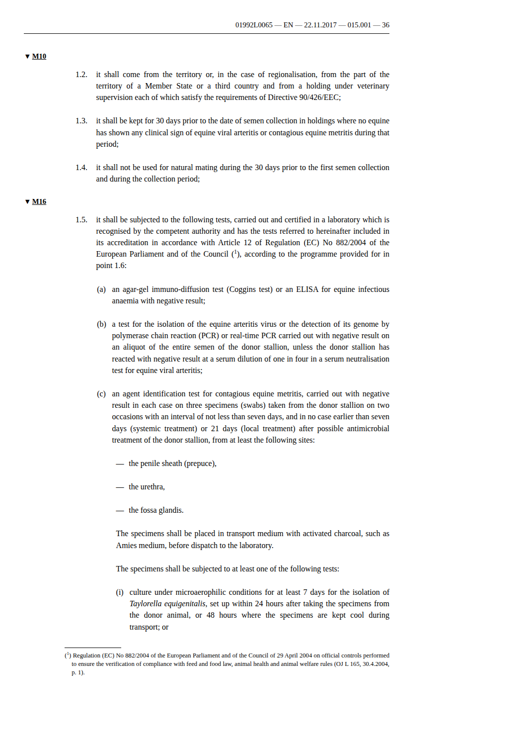01992L0065 — EN — 22.11.2017 — 015.001 — 36
▼M10
1.2.
it shall come from the territory or, in the case of regionalisation, from the part of the territory of a Member State or a third country and from a holding under veterinary supervision each of which satisfy the requirements of Directive 90/426/EEC;
1.3.
it shall be kept for 30 days prior to the date of semen collection in holdings where no equine has shown any clinical sign of equine viral arteritis or contagious equine metritis during that period;
1.4.
it shall not be used for natural mating during the 30 days prior to the first semen collection and during the collection period;
▼M16
1.5.
it shall be subjected to the following tests, carried out and certified in a laboratory which is recognised by the competent authority and has the tests referred to hereinafter included in its accreditation in accordance with Article 12 of Regulation (EC) No 882/2004 of the European Parliament and of the Council (1), according to the programme provided for in point 1.6:
(a)
an agar-gel immuno-diffusion test (Coggins test) or an ELISA for equine infectious anaemia with negative result;
(b)
a test for the isolation of the equine arteritis virus or the detection of its genome by polymerase chain reaction (PCR) or real-time PCR carried out with negative result on an aliquot of the entire semen of the donor stallion, unless the donor stallion has reacted with negative result at a serum dilution of one in four in a serum neutralisation test for equine viral arteritis;
(c)
an agent identification test for contagious equine metritis, carried out with negative result in each case on three specimens (swabs) taken from the donor stallion on two occasions with an interval of not less than seven days, and in no case earlier than seven days (systemic treatment) or 21 days (local treatment) after possible antimicrobial treatment of the donor stallion, from at least the following sites:
—the penile sheath (prepuce),
—the urethra,
—the fossa glandis.
The specimens shall be placed in transport medium with activated charcoal, such as Amies medium, before dispatch to the laboratory.
The specimens shall be subjected to at least one of the following tests:
(i)
culture under microaerophilic conditions for at least 7 days for the isolation of Taylorella equigenitalis, set up within 24 hours after taking the specimens from the donor animal, or 48 hours where the specimens are kept cool during transport; or
(1) Regulation (EC) No 882/2004 of the European Parliament and of the Council of 29 April 2004 on official controls performed to ensure the verification of compliance with feed and food law, animal health and animal welfare rules (OJ L 165, 30.4.2004, p. 1).